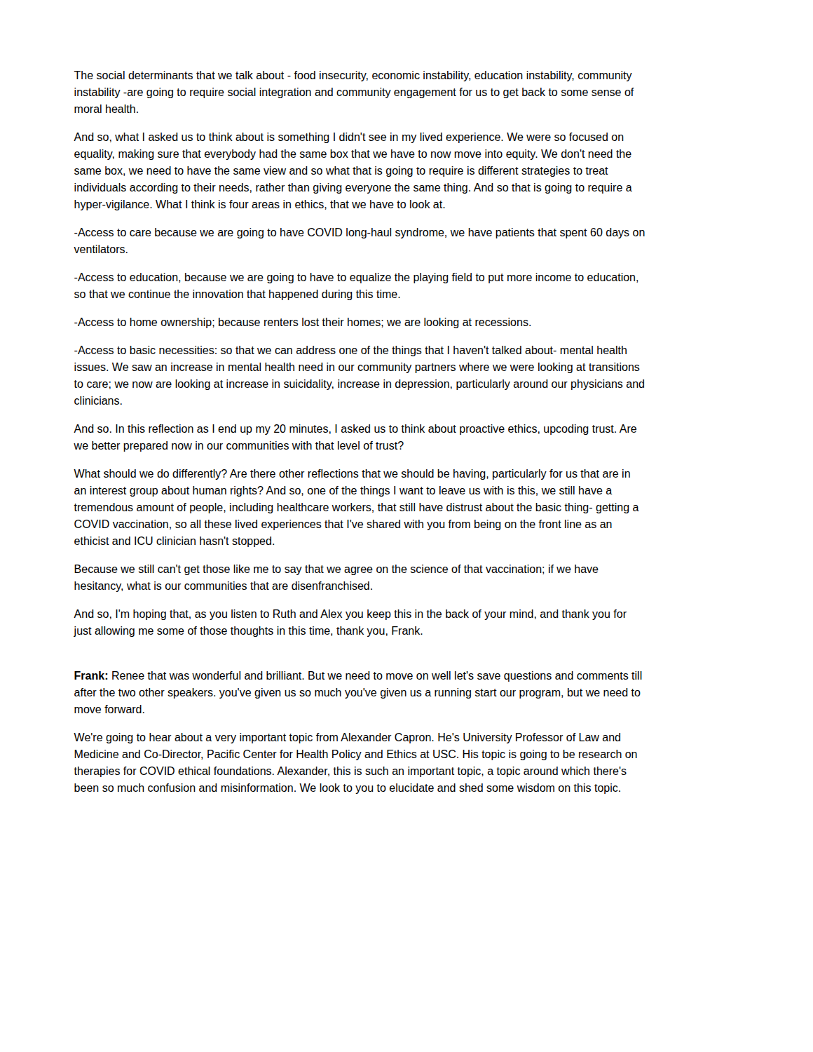The social determinants that we talk about - food insecurity, economic instability, education instability, community instability -are going to require social integration and community engagement for us to get back to some sense of moral health.
And so, what I asked us to think about is something I didn't see in my lived experience. We were so focused on equality, making sure that everybody had the same box that we have to now move into equity. We don't need the same box, we need to have the same view and so what that is going to require is different strategies to treat individuals according to their needs, rather than giving everyone the same thing. And so that is going to require a hyper-vigilance. What I think is four areas in ethics, that we have to look at.
-Access to care because we are going to have COVID long-haul syndrome, we have patients that spent 60 days on ventilators.
-Access to education, because we are going to have to equalize the playing field to put more income to education, so that we continue the innovation that happened during this time.
-Access to home ownership; because renters lost their homes; we are looking at recessions.
-Access to basic necessities: so that we can address one of the things that I haven't talked about- mental health issues. We saw an increase in mental health need in our community partners where we were looking at transitions to care; we now are looking at increase in suicidality, increase in depression, particularly around our physicians and clinicians.
And so. In this reflection as I end up my 20 minutes, I asked us to think about proactive ethics, upcoding trust. Are we better prepared now in our communities with that level of trust?
What should we do differently? Are there other reflections that we should be having, particularly for us that are in an interest group about human rights? And so, one of the things I want to leave us with is this, we still have a tremendous amount of people, including healthcare workers, that still have distrust about the basic thing- getting a COVID vaccination, so all these lived experiences that I've shared with you from being on the front line as an ethicist and ICU clinician hasn't stopped.
Because we still can't get those like me to say that we agree on the science of that vaccination; if we have hesitancy, what is our communities that are disenfranchised.
And so, I'm hoping that, as you listen to Ruth and Alex you keep this in the back of your mind, and thank you for just allowing me some of those thoughts in this time, thank you, Frank.
Frank: Renee that was wonderful and brilliant. But we need to move on well let's save questions and comments till after the two other speakers. you've given us so much you've given us a running start our program, but we need to move forward.
We're going to hear about a very important topic from Alexander Capron. He's University Professor of Law and Medicine and Co-Director, Pacific Center for Health Policy and Ethics at USC. His topic is going to be research on therapies for COVID ethical foundations. Alexander, this is such an important topic, a topic around which there's been so much confusion and misinformation. We look to you to elucidate and shed some wisdom on this topic.